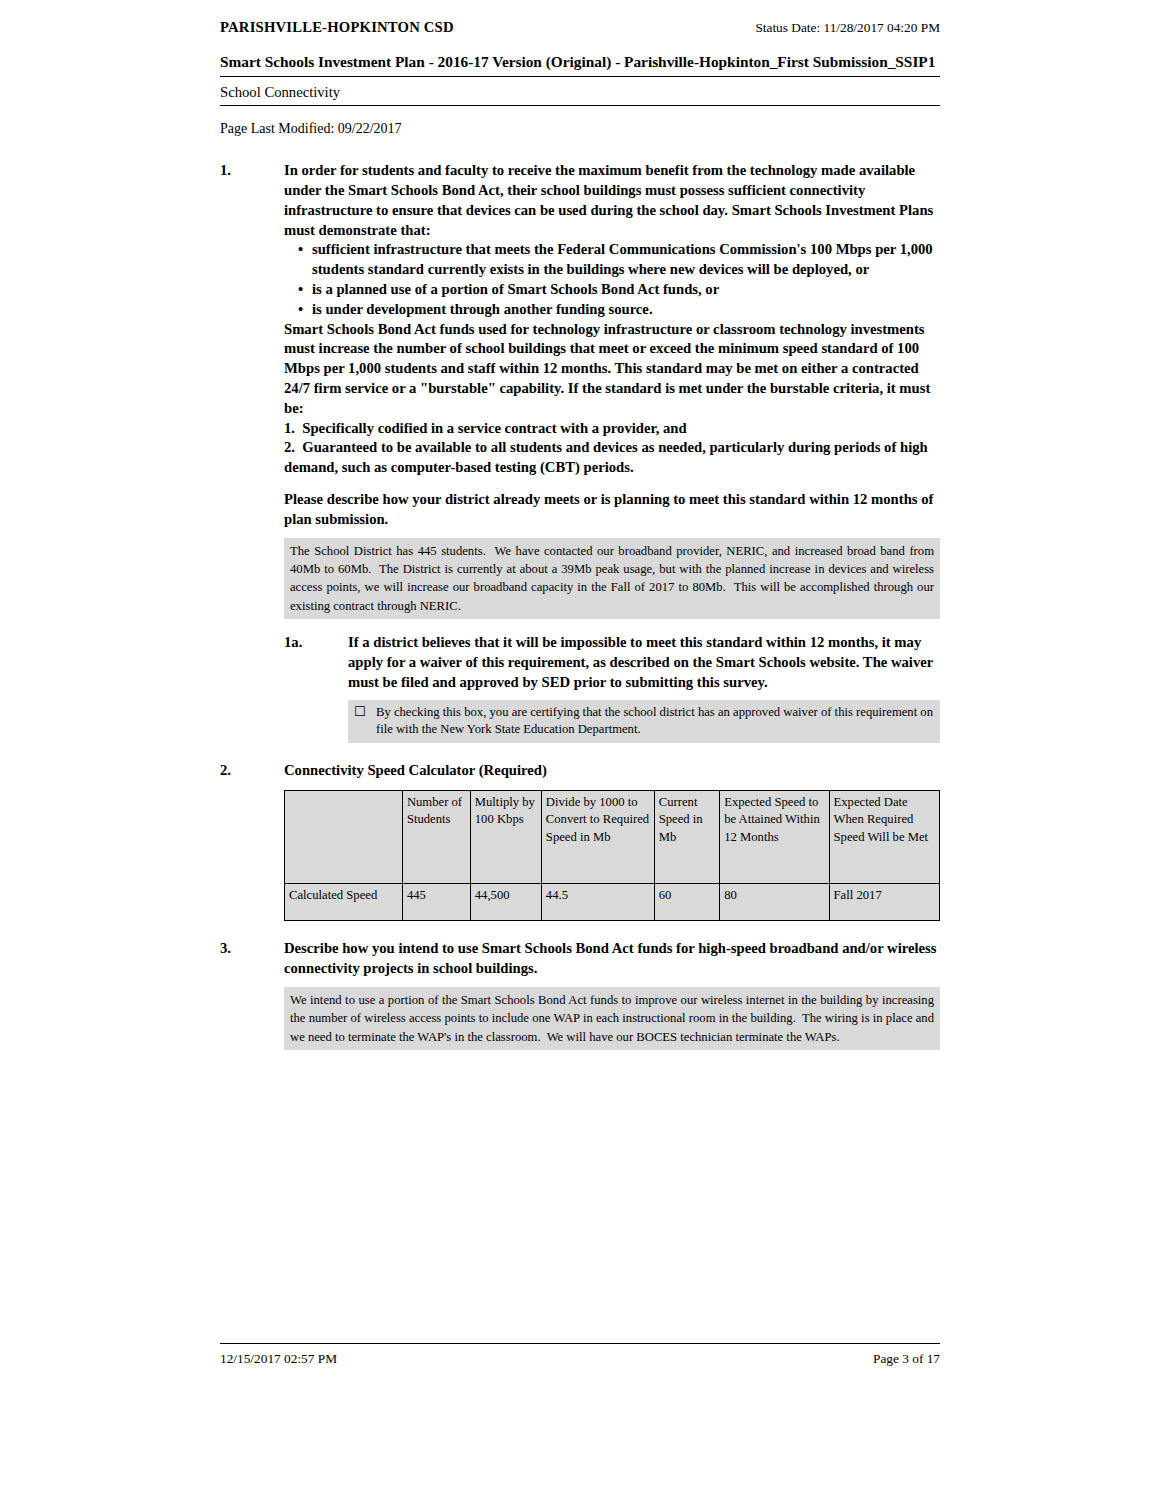PARISHVILLE-HOPKINTON CSD
Status Date: 11/28/2017 04:20 PM
Smart Schools Investment Plan - 2016-17 Version (Original) - Parishville-Hopkinton_First Submission_SSIP1
School Connectivity
Page Last Modified: 09/22/2017
In order for students and faculty to receive the maximum benefit from the technology made available under the Smart Schools Bond Act, their school buildings must possess sufficient connectivity infrastructure to ensure that devices can be used during the school day. Smart Schools Investment Plans must demonstrate that:
sufficient infrastructure that meets the Federal Communications Commission's 100 Mbps per 1,000 students standard currently exists in the buildings where new devices will be deployed, or
is a planned use of a portion of Smart Schools Bond Act funds, or
is under development through another funding source.
Smart Schools Bond Act funds used for technology infrastructure or classroom technology investments must increase the number of school buildings that meet or exceed the minimum speed standard of 100 Mbps per 1,000 students and staff within 12 months. This standard may be met on either a contracted 24/7 firm service or a "burstable" capability. If the standard is met under the burstable criteria, it must be:
1. Specifically codified in a service contract with a provider, and
2. Guaranteed to be available to all students and devices as needed, particularly during periods of high demand, such as computer-based testing (CBT) periods.
Please describe how your district already meets or is planning to meet this standard within 12 months of plan submission.
The School District has 445 students. We have contacted our broadband provider, NERIC, and increased broad band from 40Mb to 60Mb. The District is currently at about a 39Mb peak usage, but with the planned increase in devices and wireless access points, we will increase our broadband capacity in the Fall of 2017 to 80Mb. This will be accomplished through our existing contract through NERIC.
1a.
If a district believes that it will be impossible to meet this standard within 12 months, it may apply for a waiver of this requirement, as described on the Smart Schools website. The waiver must be filed and approved by SED prior to submitting this survey.
☐ By checking this box, you are certifying that the school district has an approved waiver of this requirement on file with the New York State Education Department.
Connectivity Speed Calculator (Required)
| | Number of Students | Multiply by 100 Kbps | Divide by 1000 to Convert to Required Speed in Mb | Current Speed in Mb | Expected Speed to be Attained Within 12 Months | Expected Date When Required Speed Will be Met |
| --- | --- | --- | --- | --- | --- | --- |
| Calculated Speed | 445 | 44,500 | 44.5 | 60 | 80 | Fall 2017 |
Describe how you intend to use Smart Schools Bond Act funds for high-speed broadband and/or wireless connectivity projects in school buildings.
We intend to use a portion of the Smart Schools Bond Act funds to improve our wireless internet in the building by increasing the number of wireless access points to include one WAP in each instructional room in the building. The wiring is in place and we need to terminate the WAP's in the classroom. We will have our BOCES technician terminate the WAPs.
12/15/2017 02:57 PM
Page 3 of 17